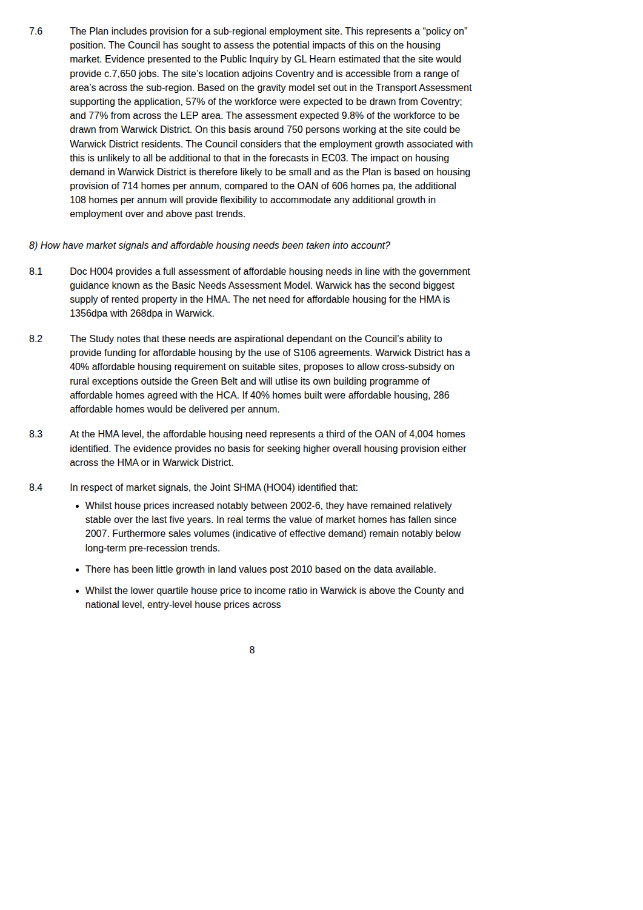7.6
The Plan includes provision for a sub-regional employment site. This represents a “policy on” position. The Council has sought to assess the potential impacts of this on the housing market. Evidence presented to the Public Inquiry by GL Hearn estimated that the site would provide c.7,650 jobs. The site’s location adjoins Coventry and is accessible from a range of area’s across the sub-region. Based on the gravity model set out in the Transport Assessment supporting the application, 57% of the workforce were expected to be drawn from Coventry; and 77% from across the LEP area. The assessment expected 9.8% of the workforce to be drawn from Warwick District. On this basis around 750 persons working at the site could be Warwick District residents. The Council considers that the employment growth associated with this is unlikely to all be additional to that in the forecasts in EC03. The impact on housing demand in Warwick District is therefore likely to be small and as the Plan is based on housing provision of 714 homes per annum, compared to the OAN of 606 homes pa, the additional 108 homes per annum will provide flexibility to accommodate any additional growth in employment over and above past trends.
8) How have market signals and affordable housing needs been taken into account?
8.1
Doc H004 provides a full assessment of affordable housing needs in line with the government guidance known as the Basic Needs Assessment Model. Warwick has the second biggest supply of rented property in the HMA. The net need for affordable housing for the HMA is 1356dpa with 268dpa in Warwick.
8.2
The Study notes that these needs are aspirational dependant on the Council’s ability to provide funding for affordable housing by the use of S106 agreements. Warwick District has a 40% affordable housing requirement on suitable sites, proposes to allow cross-subsidy on rural exceptions outside the Green Belt and will utlise its own building programme of affordable homes agreed with the HCA. If 40% homes built were affordable housing, 286 affordable homes would be delivered per annum.
8.3
At the HMA level, the affordable housing need represents a third of the OAN of 4,004 homes identified. The evidence provides no basis for seeking higher overall housing provision either across the HMA or in Warwick District.
8.4
In respect of market signals, the Joint SHMA (HO04) identified that:
Whilst house prices increased notably between 2002-6, they have remained relatively stable over the last five years. In real terms the value of market homes has fallen since 2007. Furthermore sales volumes (indicative of effective demand) remain notably below long-term pre-recession trends.
There has been little growth in land values post 2010 based on the data available.
Whilst the lower quartile house price to income ratio in Warwick is above the County and national level, entry-level house prices across
8